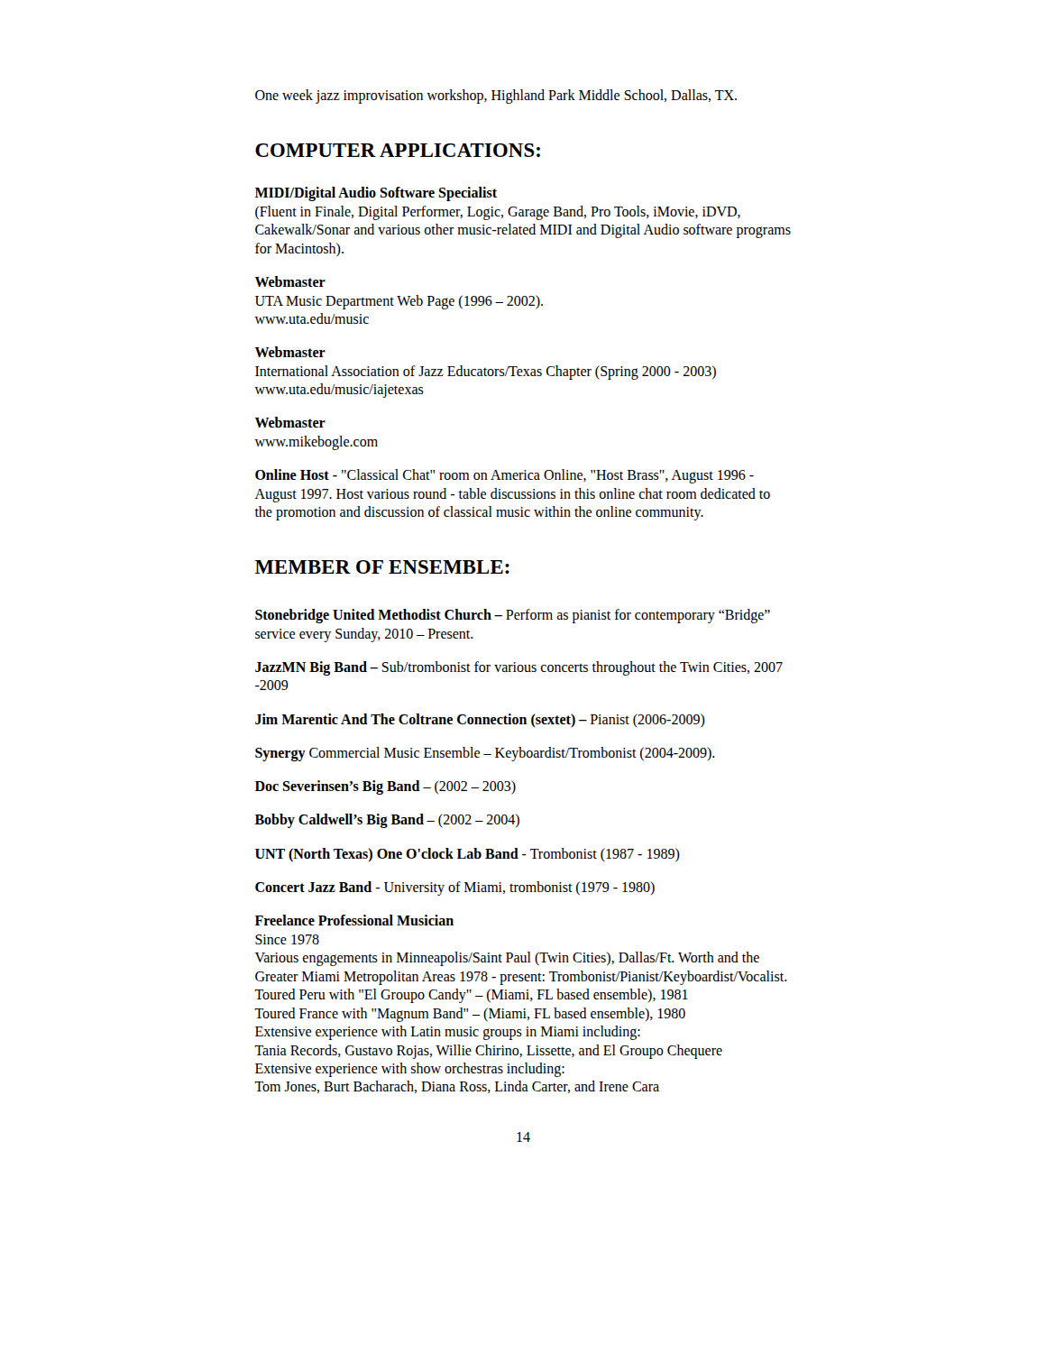One week jazz improvisation workshop, Highland Park Middle School, Dallas, TX.
COMPUTER APPLICATIONS:
MIDI/Digital Audio Software Specialist
(Fluent in Finale, Digital Performer, Logic, Garage Band, Pro Tools, iMovie, iDVD, Cakewalk/Sonar and various other music-related MIDI and Digital Audio software programs for Macintosh).
Webmaster
UTA Music Department Web Page (1996 – 2002).
www.uta.edu/music
Webmaster
International Association of Jazz Educators/Texas Chapter (Spring 2000 - 2003)
www.uta.edu/music/iajetexas
Webmaster
www.mikebogle.com
Online Host - "Classical Chat" room on America Online, "Host Brass", August 1996 - August 1997. Host various round - table discussions in this online chat room dedicated to the promotion and discussion of classical music within the online community.
MEMBER OF ENSEMBLE:
Stonebridge United Methodist Church – Perform as pianist for contemporary “Bridge” service every Sunday, 2010 – Present.
JazzMN Big Band – Sub/trombonist for various concerts throughout the Twin Cities, 2007 -2009
Jim Marentic And The Coltrane Connection (sextet) – Pianist (2006-2009)
Synergy Commercial Music Ensemble – Keyboardist/Trombonist (2004-2009).
Doc Severinsen’s Big Band – (2002 – 2003)
Bobby Caldwell’s Big Band – (2002 – 2004)
UNT (North Texas) One O'clock Lab Band - Trombonist (1987 - 1989)
Concert Jazz Band - University of Miami, trombonist (1979 - 1980)
Freelance Professional Musician
Since 1978
Various engagements in Minneapolis/Saint Paul (Twin Cities), Dallas/Ft. Worth and the Greater Miami Metropolitan Areas 1978 - present: Trombonist/Pianist/Keyboardist/Vocalist.
Toured Peru with "El Groupo Candy" – (Miami, FL based ensemble), 1981
Toured France with "Magnum Band" – (Miami, FL based ensemble), 1980
Extensive experience with Latin music groups in Miami including:
Tania Records, Gustavo Rojas, Willie Chirino, Lissette, and El Groupo Chequere
Extensive experience with show orchestras including:
Tom Jones, Burt Bacharach, Diana Ross, Linda Carter, and Irene Cara
14